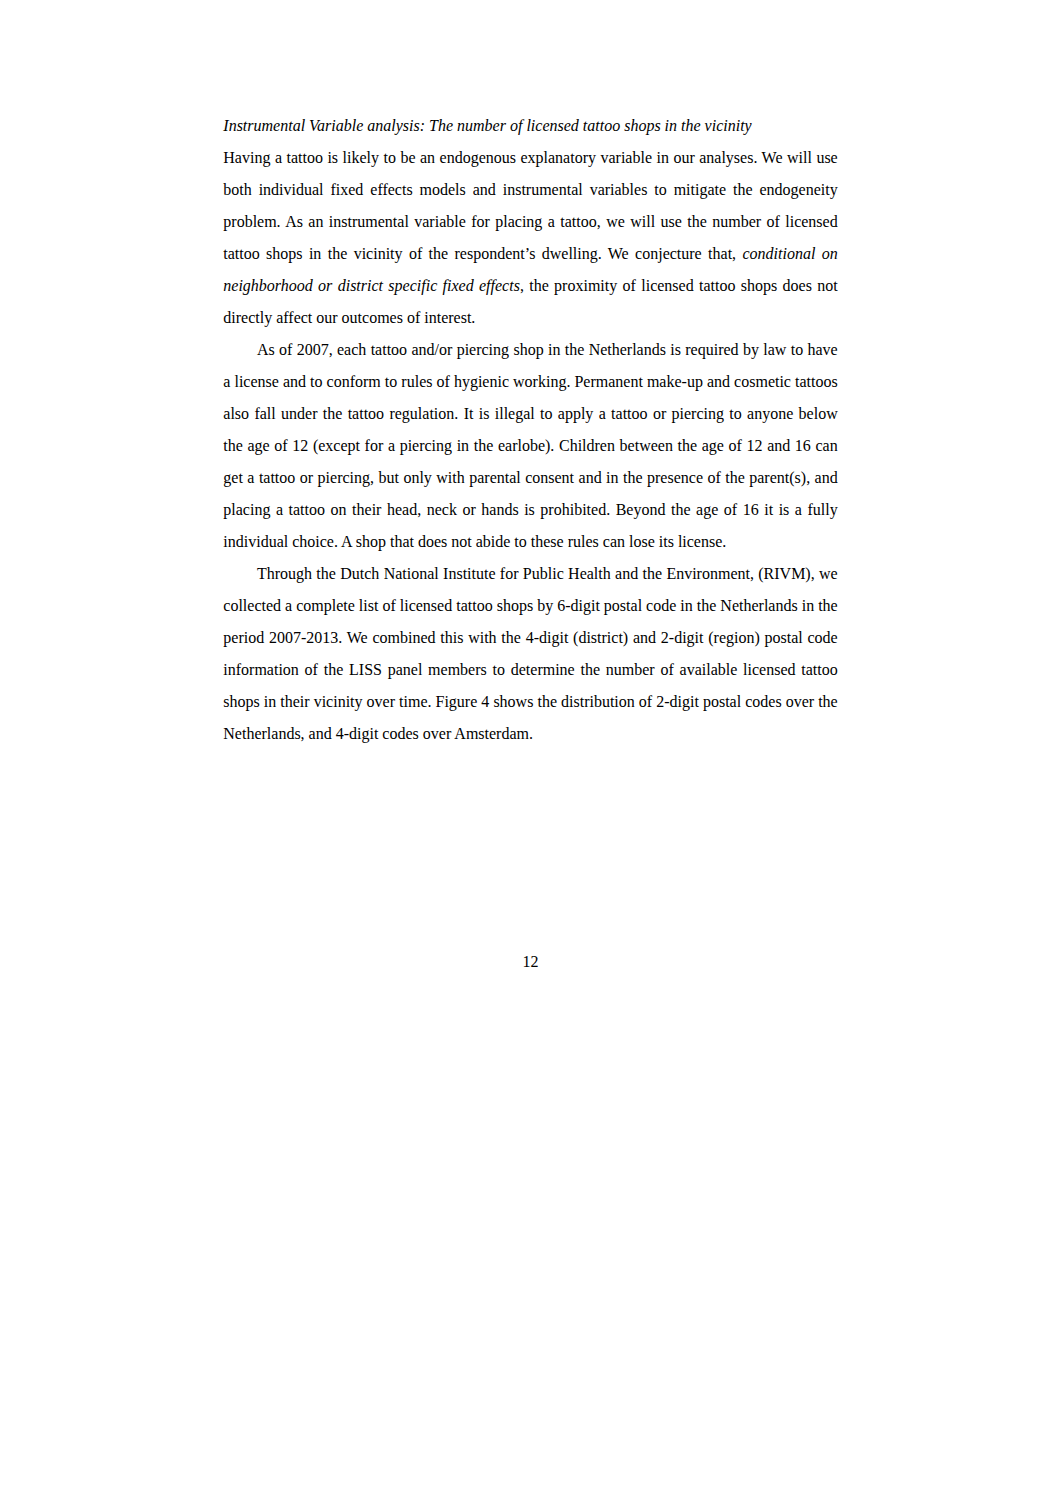Instrumental Variable analysis: The number of licensed tattoo shops in the vicinity
Having a tattoo is likely to be an endogenous explanatory variable in our analyses. We will use both individual fixed effects models and instrumental variables to mitigate the endogeneity problem. As an instrumental variable for placing a tattoo, we will use the number of licensed tattoo shops in the vicinity of the respondent’s dwelling. We conjecture that, conditional on neighborhood or district specific fixed effects, the proximity of licensed tattoo shops does not directly affect our outcomes of interest.
As of 2007, each tattoo and/or piercing shop in the Netherlands is required by law to have a license and to conform to rules of hygienic working. Permanent make-up and cosmetic tattoos also fall under the tattoo regulation. It is illegal to apply a tattoo or piercing to anyone below the age of 12 (except for a piercing in the earlobe). Children between the age of 12 and 16 can get a tattoo or piercing, but only with parental consent and in the presence of the parent(s), and placing a tattoo on their head, neck or hands is prohibited. Beyond the age of 16 it is a fully individual choice. A shop that does not abide to these rules can lose its license.
Through the Dutch National Institute for Public Health and the Environment, (RIVM), we collected a complete list of licensed tattoo shops by 6-digit postal code in the Netherlands in the period 2007-2013. We combined this with the 4-digit (district) and 2-digit (region) postal code information of the LISS panel members to determine the number of available licensed tattoo shops in their vicinity over time. Figure 4 shows the distribution of 2-digit postal codes over the Netherlands, and 4-digit codes over Amsterdam.
12